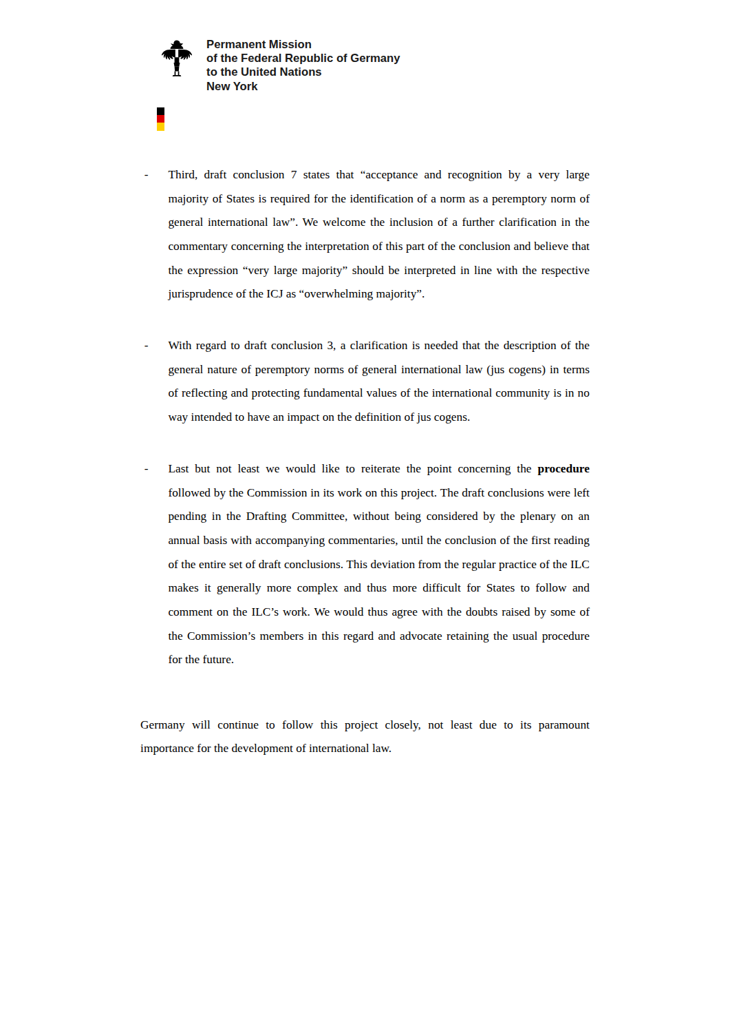Permanent Mission
of the Federal Republic of Germany
to the United Nations
New York
Third, draft conclusion 7 states that “acceptance and recognition by a very large majority of States is required for the identification of a norm as a peremptory norm of general international law”. We welcome the inclusion of a further clarification in the commentary concerning the interpretation of this part of the conclusion and believe that the expression “very large majority” should be interpreted in line with the respective jurisprudence of the ICJ as “overwhelming majority”.
With regard to draft conclusion 3, a clarification is needed that the description of the general nature of peremptory norms of general international law (jus cogens) in terms of reflecting and protecting fundamental values of the international community is in no way intended to have an impact on the definition of jus cogens.
Last but not least we would like to reiterate the point concerning the procedure followed by the Commission in its work on this project. The draft conclusions were left pending in the Drafting Committee, without being considered by the plenary on an annual basis with accompanying commentaries, until the conclusion of the first reading of the entire set of draft conclusions. This deviation from the regular practice of the ILC makes it generally more complex and thus more difficult for States to follow and comment on the ILC’s work. We would thus agree with the doubts raised by some of the Commission’s members in this regard and advocate retaining the usual procedure for the future.
Germany will continue to follow this project closely, not least due to its paramount importance for the development of international law.